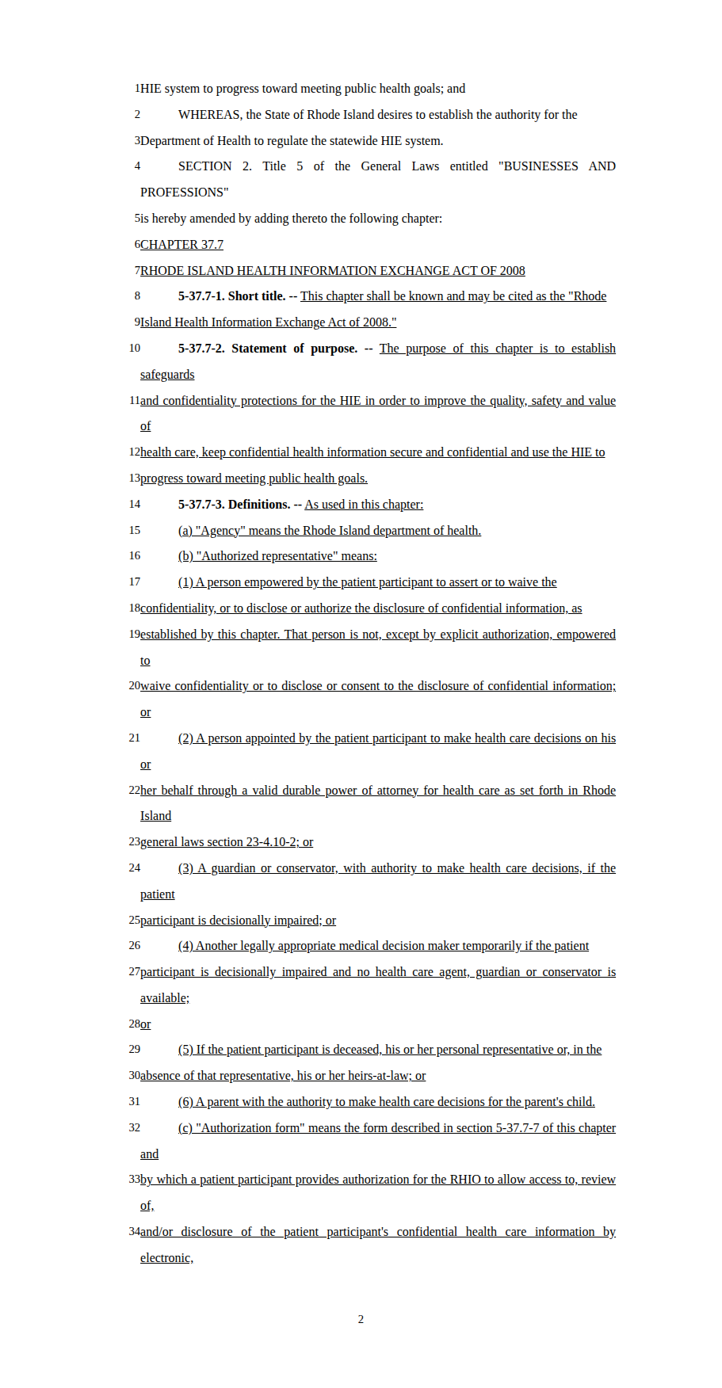| 1 | HIE system to progress toward meeting public health goals; and |
| 2 | WHEREAS, the State of Rhode Island desires to establish the authority for the |
| 3 | Department of Health to regulate the statewide HIE system. |
| 4 | SECTION 2. Title 5 of the General Laws entitled "BUSINESSES AND PROFESSIONS" |
| 5 | is hereby amended by adding thereto the following chapter: |
| 6 | CHAPTER 37.7 |
| 7 | RHODE ISLAND HEALTH INFORMATION EXCHANGE ACT OF 2008 |
| 8 | 5-37.7-1. Short title. -- This chapter shall be known and may be cited as the "Rhode |
| 9 | Island Health Information Exchange Act of 2008." |
| 10 | 5-37.7-2. Statement of purpose. -- The purpose of this chapter is to establish safeguards |
| 11 | and confidentiality protections for the HIE in order to improve the quality, safety and value of |
| 12 | health care, keep confidential health information secure and confidential and use the HIE to |
| 13 | progress toward meeting public health goals. |
| 14 | 5-37.7-3. Definitions. -- As used in this chapter: |
| 15 | (a) "Agency" means the Rhode Island department of health. |
| 16 | (b) "Authorized representative" means: |
| 17 | (1) A person empowered by the patient participant to assert or to waive the |
| 18 | confidentiality, or to disclose or authorize the disclosure of confidential information, as |
| 19 | established by this chapter. That person is not, except by explicit authorization, empowered to |
| 20 | waive confidentiality or to disclose or consent to the disclosure of confidential information; or |
| 21 | (2) A person appointed by the patient participant to make health care decisions on his or |
| 22 | her behalf through a valid durable power of attorney for health care as set forth in Rhode Island |
| 23 | general laws section 23-4.10-2; or |
| 24 | (3) A guardian or conservator, with authority to make health care decisions, if the patient |
| 25 | participant is decisionally impaired; or |
| 26 | (4) Another legally appropriate medical decision maker temporarily if the patient |
| 27 | participant is decisionally impaired and no health care agent, guardian or conservator is available; |
| 28 | or |
| 29 | (5) If the patient participant is deceased, his or her personal representative or, in the |
| 30 | absence of that representative, his or her heirs-at-law; or |
| 31 | (6) A parent with the authority to make health care decisions for the parent's child. |
| 32 | (c) "Authorization form" means the form described in section 5-37.7-7 of this chapter and |
| 33 | by which a patient participant provides authorization for the RHIO to allow access to, review of, |
| 34 | and/or disclosure of the patient participant's confidential health care information by electronic, |
2